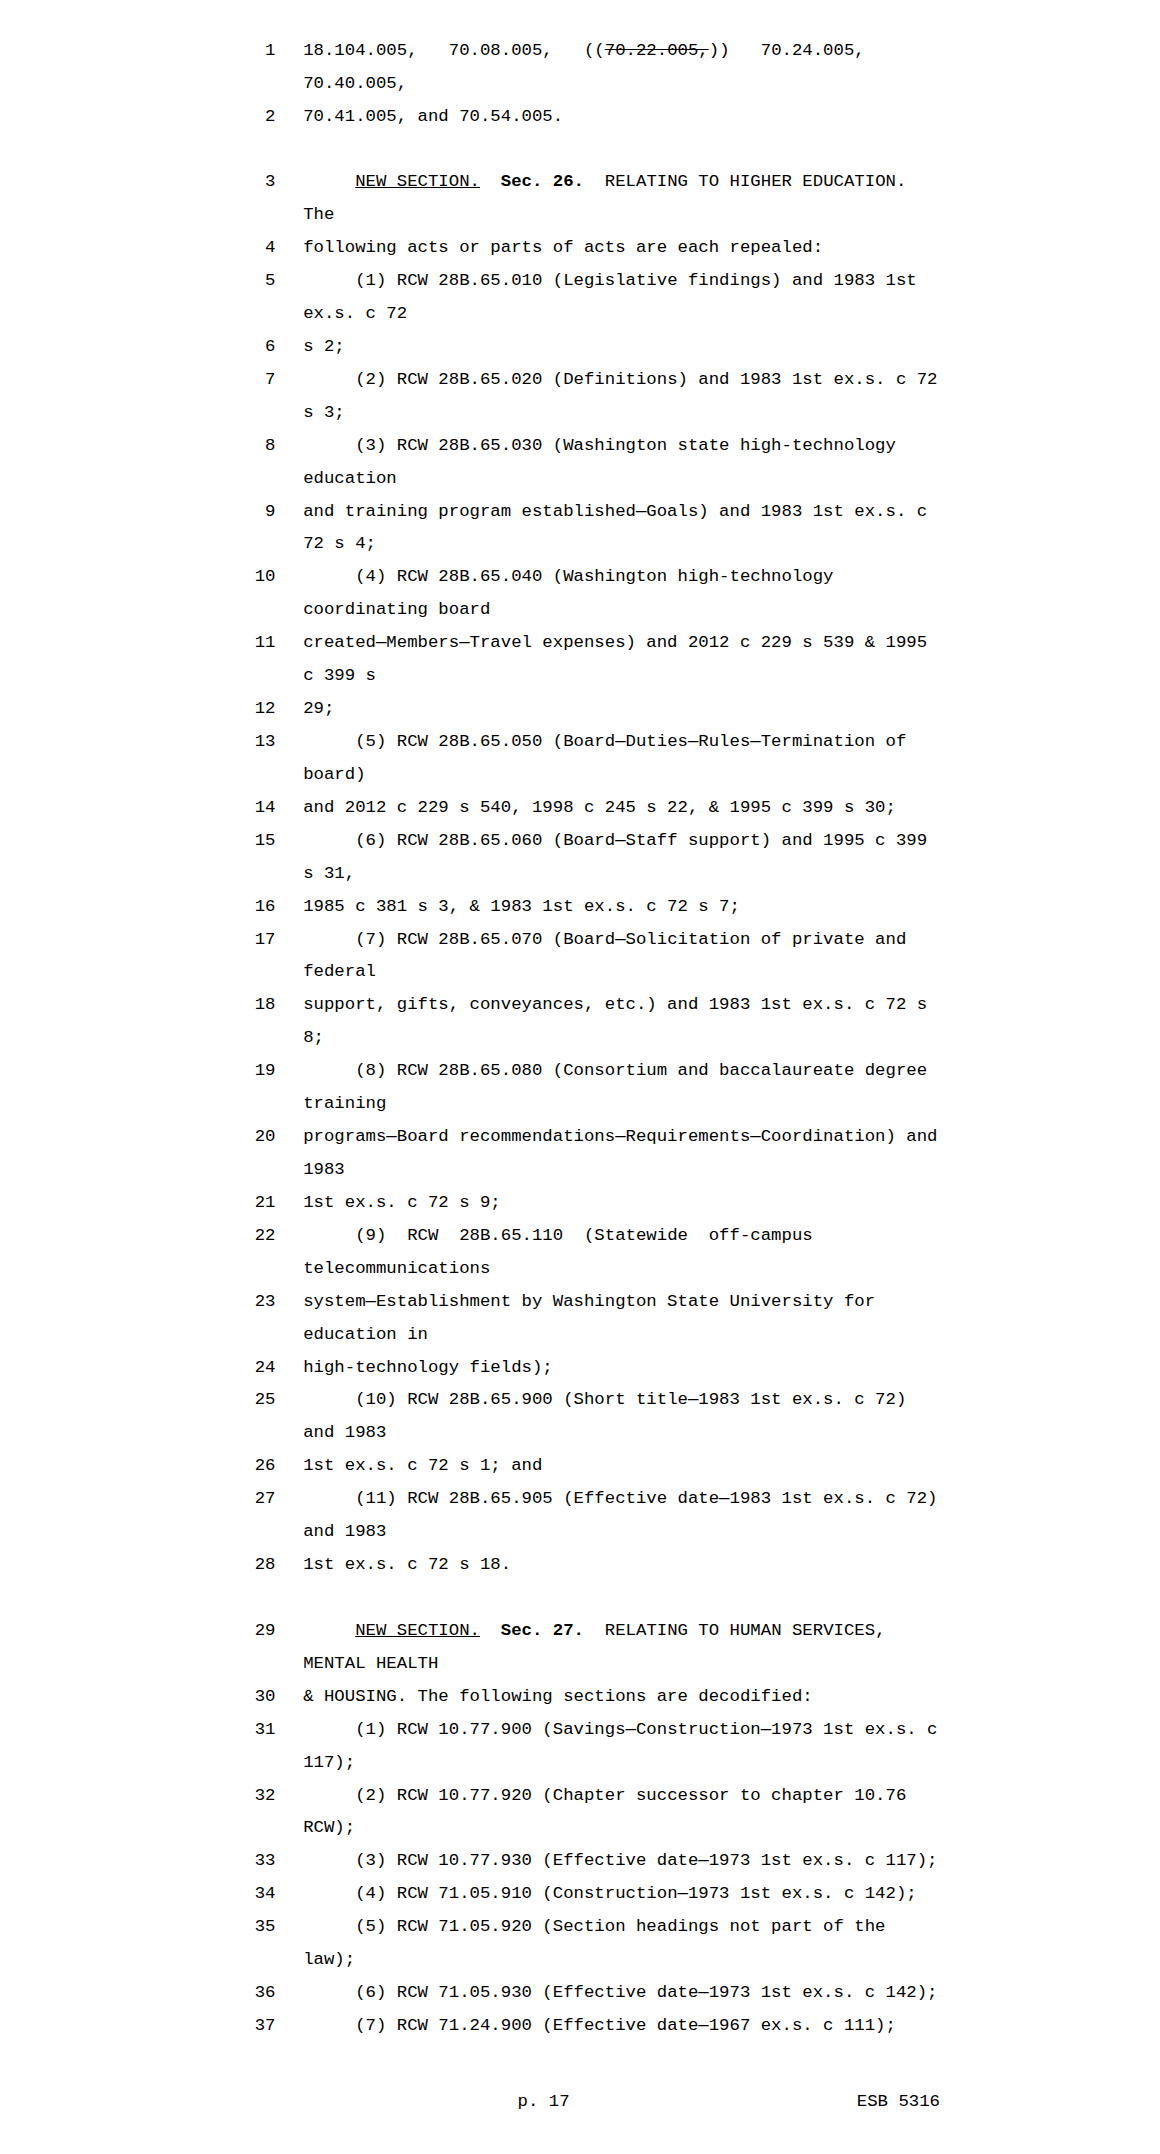118.104.005, 70.08.005, ((70.22.005,)) 70.24.005, 70.40.005,
270.41.005, and 70.54.005.
3 NEW SECTION. Sec. 26. RELATING TO HIGHER EDUCATION. The
4 following acts or parts of acts are each repealed:
5 (1) RCW 28B.65.010 (Legislative findings) and 1983 1st ex.s. c 72
6 s 2;
7 (2) RCW 28B.65.020 (Definitions) and 1983 1st ex.s. c 72 s 3;
8 (3) RCW 28B.65.030 (Washington state high-technology education
9 and training program established—Goals) and 1983 1st ex.s. c 72 s 4;
10 (4) RCW 28B.65.040 (Washington high-technology coordinating board
11 created—Members—Travel expenses) and 2012 c 229 s 539 & 1995 c 399 s
1229;
13 (5) RCW 28B.65.050 (Board—Duties—Rules—Termination of board)
14 and 2012 c 229 s 540, 1998 c 245 s 22, & 1995 c 399 s 30;
15 (6) RCW 28B.65.060 (Board—Staff support) and 1995 c 399 s 31,
161985 c 381 s 3, & 1983 1st ex.s. c 72 s 7;
17 (7) RCW 28B.65.070 (Board—Solicitation of private and federal
18 support, gifts, conveyances, etc.) and 1983 1st ex.s. c 72 s 8;
19 (8) RCW 28B.65.080 (Consortium and baccalaureate degree training
20 programs—Board recommendations—Requirements—Coordination) and 1983
211st ex.s. c 72 s 9;
22 (9) RCW 28B.65.110 (Statewide off-campus telecommunications
23 system—Establishment by Washington State University for education in
24 high-technology fields);
25 (10) RCW 28B.65.900 (Short title—1983 1st ex.s. c 72) and 1983
261st ex.s. c 72 s 1; and
27 (11) RCW 28B.65.905 (Effective date—1983 1st ex.s. c 72) and 1983
281st ex.s. c 72 s 18.
29 NEW SECTION. Sec. 27. RELATING TO HUMAN SERVICES, MENTAL HEALTH
30& HOUSING. The following sections are decodified:
31 (1) RCW 10.77.900 (Savings—Construction—1973 1st ex.s. c 117);
32 (2) RCW 10.77.920 (Chapter successor to chapter 10.76 RCW);
33 (3) RCW 10.77.930 (Effective date—1973 1st ex.s. c 117);
34 (4) RCW 71.05.910 (Construction—1973 1st ex.s. c 142);
35 (5) RCW 71.05.920 (Section headings not part of the law);
36 (6) RCW 71.05.930 (Effective date—1973 1st ex.s. c 142);
37 (7) RCW 71.24.900 (Effective date—1967 ex.s. c 111);
p. 17 ESB 5316